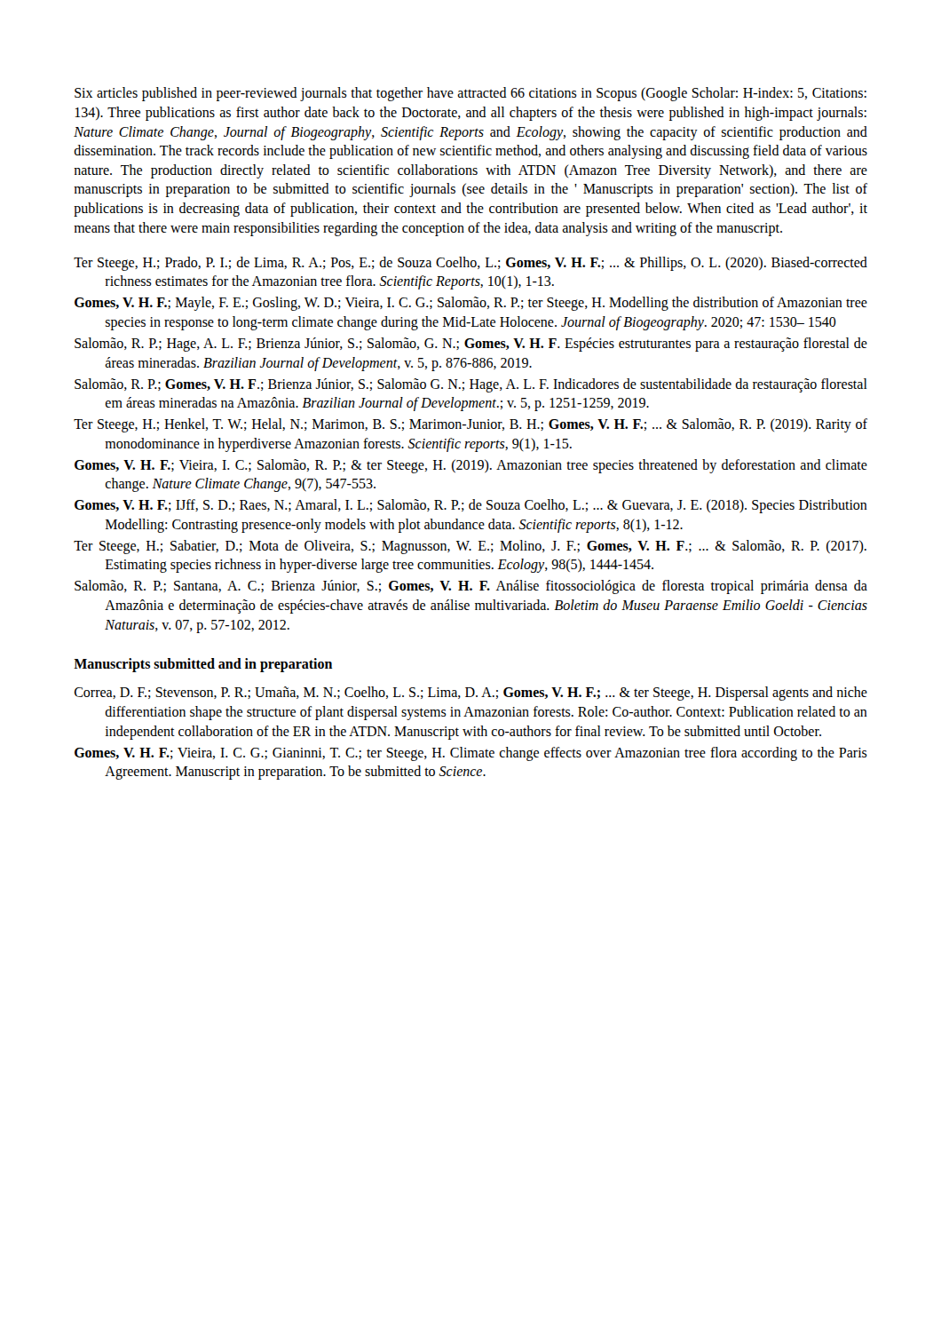Six articles published in peer-reviewed journals that together have attracted 66 citations in Scopus (Google Scholar: H-index: 5, Citations: 134). Three publications as first author date back to the Doctorate, and all chapters of the thesis were published in high-impact journals: Nature Climate Change, Journal of Biogeography, Scientific Reports and Ecology, showing the capacity of scientific production and dissemination. The track records include the publication of new scientific method, and others analysing and discussing field data of various nature. The production directly related to scientific collaborations with ATDN (Amazon Tree Diversity Network), and there are manuscripts in preparation to be submitted to scientific journals (see details in the ' Manuscripts in preparation' section). The list of publications is in decreasing data of publication, their context and the contribution are presented below. When cited as 'Lead author', it means that there were main responsibilities regarding the conception of the idea, data analysis and writing of the manuscript.
Ter Steege, H.; Prado, P. I.; de Lima, R. A.; Pos, E.; de Souza Coelho, L.; Gomes, V. H. F.; ... & Phillips, O. L. (2020). Biased-corrected richness estimates for the Amazonian tree flora. Scientific Reports, 10(1), 1-13.
Gomes, V. H. F.; Mayle, F. E.; Gosling, W. D.; Vieira, I. C. G.; Salomão, R. P.; ter Steege, H. Modelling the distribution of Amazonian tree species in response to long-term climate change during the Mid-Late Holocene. Journal of Biogeography. 2020; 47: 1530– 1540
Salomão, R. P.; Hage, A. L. F.; Brienza Júnior, S.; Salomão, G. N.; Gomes, V. H. F. Espécies estruturantes para a restauração florestal de áreas mineradas. Brazilian Journal of Development, v. 5, p. 876-886, 2019.
Salomão, R. P.; Gomes, V. H. F.; Brienza Júnior, S.; Salomão G. N.; Hage, A. L. F. Indicadores de sustentabilidade da restauração florestal em áreas mineradas na Amazônia. Brazilian Journal of Development.; v. 5, p. 1251-1259, 2019.
Ter Steege, H.; Henkel, T. W.; Helal, N.; Marimon, B. S.; Marimon-Junior, B. H.; Gomes, V. H. F.; ... & Salomão, R. P. (2019). Rarity of monodominance in hyperdiverse Amazonian forests. Scientific reports, 9(1), 1-15.
Gomes, V. H. F.; Vieira, I. C.; Salomão, R. P.; & ter Steege, H. (2019). Amazonian tree species threatened by deforestation and climate change. Nature Climate Change, 9(7), 547-553.
Gomes, V. H. F.; IJff, S. D.; Raes, N.; Amaral, I. L.; Salomão, R. P.; de Souza Coelho, L.; ... & Guevara, J. E. (2018). Species Distribution Modelling: Contrasting presence-only models with plot abundance data. Scientific reports, 8(1), 1-12.
Ter Steege, H.; Sabatier, D.; Mota de Oliveira, S.; Magnusson, W. E.; Molino, J. F.; Gomes, V. H. F.; ... & Salomão, R. P. (2017). Estimating species richness in hyper-diverse large tree communities. Ecology, 98(5), 1444-1454.
Salomão, R. P.; Santana, A. C.; Brienza Júnior, S.; Gomes, V. H. F. Análise fitossociológica de floresta tropical primária densa da Amazônia e determinação de espécies-chave através de análise multivariada. Boletim do Museu Paraense Emilio Goeldi - Ciencias Naturais, v. 07, p. 57-102, 2012.
Manuscripts submitted and in preparation
Correa, D. F.; Stevenson, P. R.; Umaña, M. N.; Coelho, L. S.; Lima, D. A.; Gomes, V. H. F.; ... & ter Steege, H. Dispersal agents and niche differentiation shape the structure of plant dispersal systems in Amazonian forests. Role: Co-author. Context: Publication related to an independent collaboration of the ER in the ATDN. Manuscript with co-authors for final review. To be submitted until October.
Gomes, V. H. F.; Vieira, I. C. G.; Gianinni, T. C.; ter Steege, H. Climate change effects over Amazonian tree flora according to the Paris Agreement. Manuscript in preparation. To be submitted to Science.